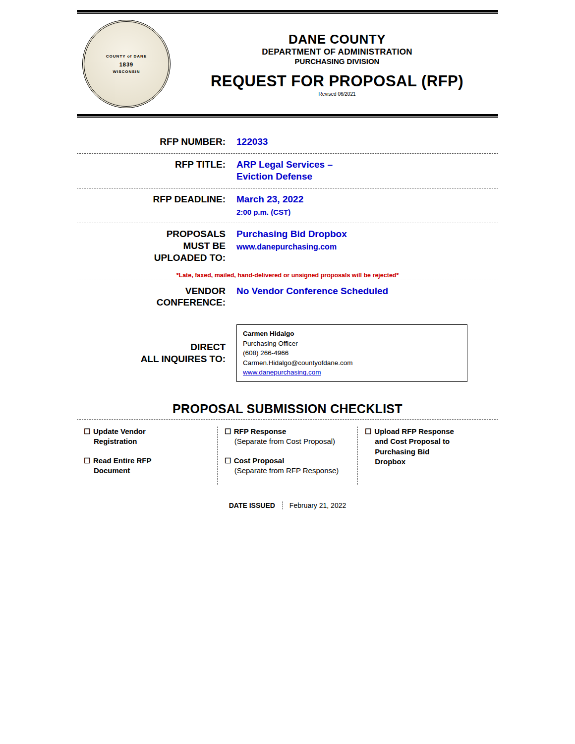COUNTY of DANE
1839
WISCONSIN
DANE COUNTY
DEPARTMENT OF ADMINISTRATION
PURCHASING DIVISION
REQUEST FOR PROPOSAL (RFP)
Revised 06/2021
RFP NUMBER:
122033
RFP TITLE:
ARP Legal Services –
Eviction Defense
RFP DEADLINE:
March 23, 2022
2:00 p.m. (CST)
PROPOSALS
MUST BE
UPLOADED TO:
Purchasing Bid Dropbox
www.danepurchasing.com
*Late, faxed, mailed, hand-delivered or unsigned proposals will be rejected*
VENDOR
CONFERENCE:
No Vendor Conference Scheduled
DIRECT
ALL INQUIRES TO:
Carmen Hidalgo
Purchasing Officer
(608) 266-4966
Carmen.Hidalgo@countyofdane.com
www.danepurchasing.com
PROPOSAL SUBMISSION CHECKLIST
Update Vendor
Registration
Read Entire RFP
Document
RFP Response
(Separate from Cost Proposal)
Cost Proposal
(Separate from RFP Response)
Upload RFP Response
and Cost Proposal to
Purchasing Bid
Dropbox
DATE ISSUED
February 21, 2022